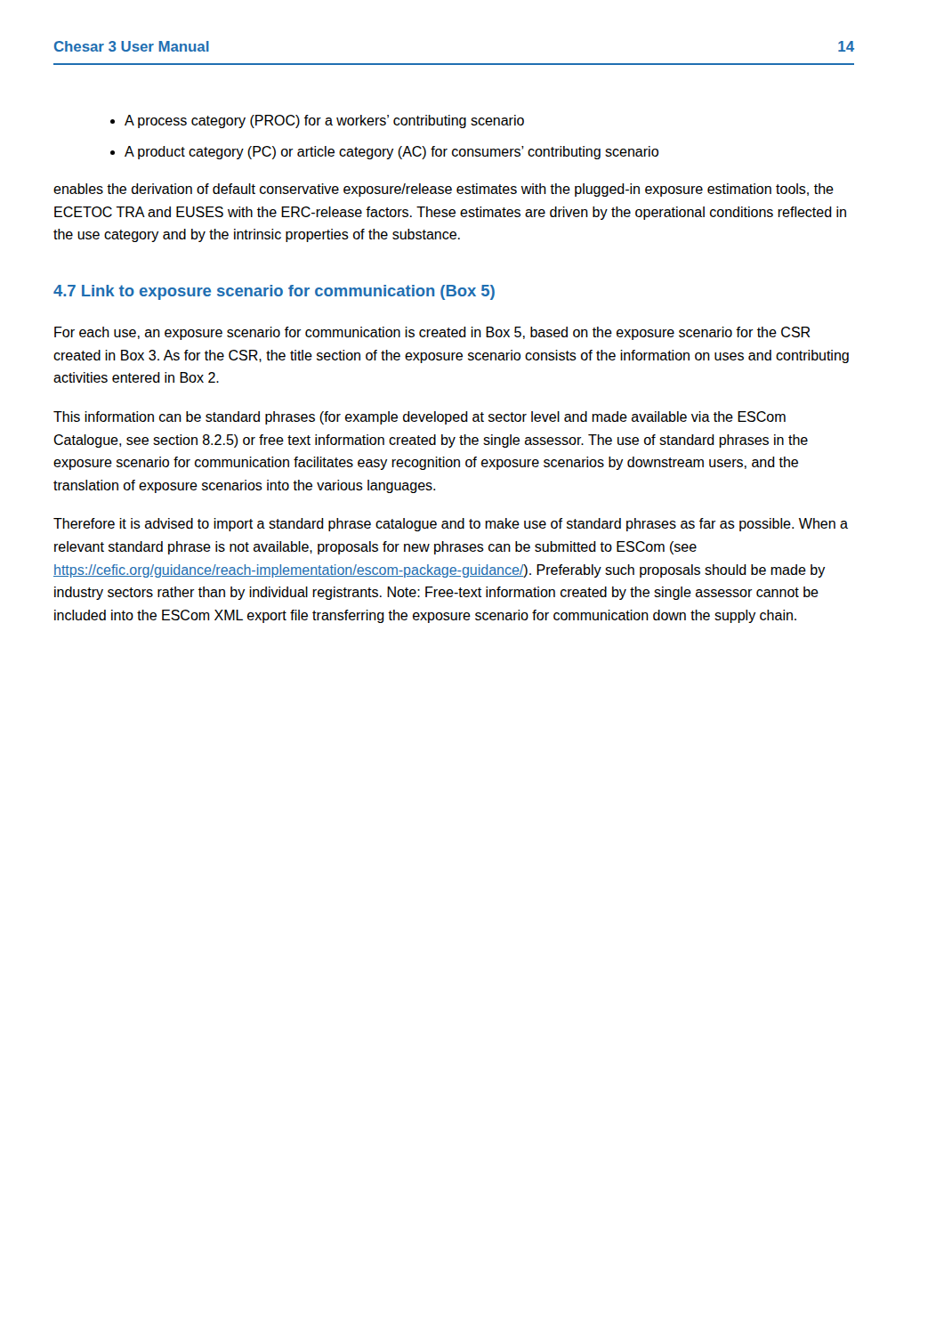Chesar 3 User Manual 14
A process category (PROC) for a workers’ contributing scenario
A product category (PC) or article category (AC) for consumers’ contributing scenario
enables the derivation of default conservative exposure/release estimates with the plugged-in exposure estimation tools, the ECETOC TRA and EUSES with the ERC-release factors. These estimates are driven by the operational conditions reflected in the use category and by the intrinsic properties of the substance.
4.7 Link to exposure scenario for communication (Box 5)
For each use, an exposure scenario for communication is created in Box 5, based on the exposure scenario for the CSR created in Box 3. As for the CSR, the title section of the exposure scenario consists of the information on uses and contributing activities entered in Box 2.
This information can be standard phrases (for example developed at sector level and made available via the ESCom Catalogue, see section 8.2.5) or free text information created by the single assessor. The use of standard phrases in the exposure scenario for communication facilitates easy recognition of exposure scenarios by downstream users, and the translation of exposure scenarios into the various languages.
Therefore it is advised to import a standard phrase catalogue and to make use of standard phrases as far as possible. When a relevant standard phrase is not available, proposals for new phrases can be submitted to ESCom (see https://cefic.org/guidance/reach-implementation/escom-package-guidance/). Preferably such proposals should be made by industry sectors rather than by individual registrants. Note: Free-text information created by the single assessor cannot be included into the ESCom XML export file transferring the exposure scenario for communication down the supply chain.